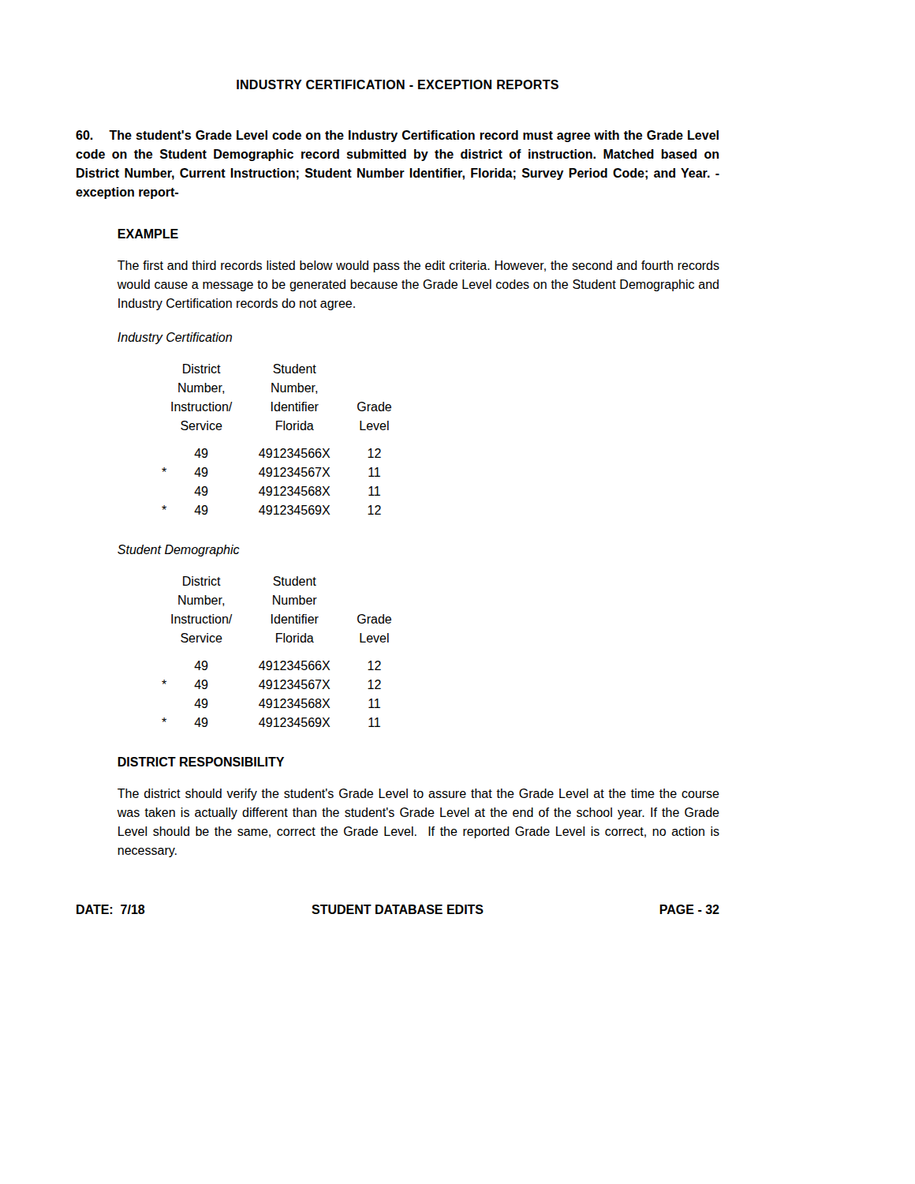INDUSTRY CERTIFICATION - EXCEPTION REPORTS
60. The student's Grade Level code on the Industry Certification record must agree with the Grade Level code on the Student Demographic record submitted by the district of instruction. Matched based on District Number, Current Instruction; Student Number Identifier, Florida; Survey Period Code; and Year. -exception report-
EXAMPLE
The first and third records listed below would pass the edit criteria. However, the second and fourth records would cause a message to be generated because the Grade Level codes on the Student Demographic and Industry Certification records do not agree.
Industry Certification
| | District | Student | |
| --- | --- | --- | --- |
| | Number, | Number, | |
| | Instruction/ | Identifier | Grade |
| | Service | Florida | Level |
| | 49 | 491234566X | 12 |
| * | 49 | 491234567X | 11 |
| | 49 | 491234568X | 11 |
| * | 49 | 491234569X | 12 |
Student Demographic
| | District | Student | |
| --- | --- | --- | --- |
| | Number, | Number | |
| | Instruction/ | Identifier | Grade |
| | Service | Florida | Level |
| | 49 | 491234566X | 12 |
| * | 49 | 491234567X | 12 |
| | 49 | 491234568X | 11 |
| * | 49 | 491234569X | 11 |
DISTRICT RESPONSIBILITY
The district should verify the student's Grade Level to assure that the Grade Level at the time the course was taken is actually different than the student's Grade Level at the end of the school year. If the Grade Level should be the same, correct the Grade Level. If the reported Grade Level is correct, no action is necessary.
DATE: 7/18
STUDENT DATABASE EDITS
PAGE - 32